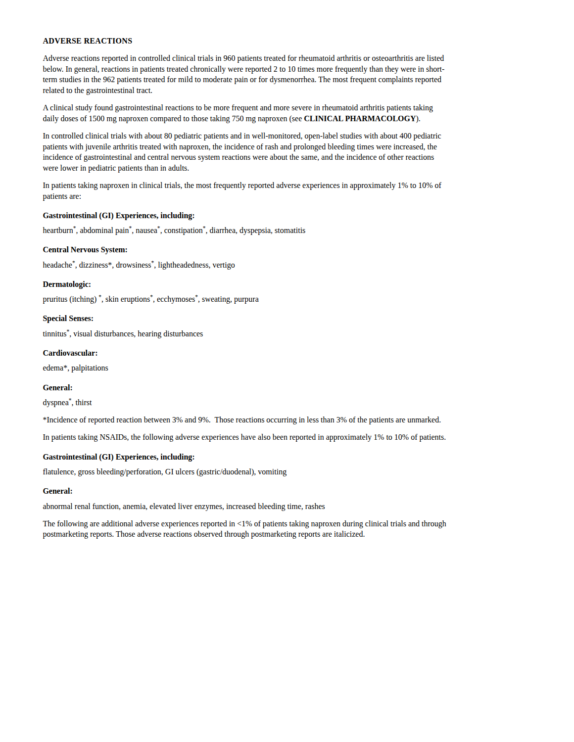ADVERSE REACTIONS
Adverse reactions reported in controlled clinical trials in 960 patients treated for rheumatoid arthritis or osteoarthritis are listed below. In general, reactions in patients treated chronically were reported 2 to 10 times more frequently than they were in short-term studies in the 962 patients treated for mild to moderate pain or for dysmenorrhea. The most frequent complaints reported related to the gastrointestinal tract.
A clinical study found gastrointestinal reactions to be more frequent and more severe in rheumatoid arthritis patients taking daily doses of 1500 mg naproxen compared to those taking 750 mg naproxen (see CLINICAL PHARMACOLOGY).
In controlled clinical trials with about 80 pediatric patients and in well-monitored, open-label studies with about 400 pediatric patients with juvenile arthritis treated with naproxen, the incidence of rash and prolonged bleeding times were increased, the incidence of gastrointestinal and central nervous system reactions were about the same, and the incidence of other reactions were lower in pediatric patients than in adults.
In patients taking naproxen in clinical trials, the most frequently reported adverse experiences in approximately 1% to 10% of patients are:
Gastrointestinal (GI) Experiences, including:
heartburn*, abdominal pain*, nausea*, constipation*, diarrhea, dyspepsia, stomatitis
Central Nervous System:
headache*, dizziness*, drowsiness*, lightheadedness, vertigo
Dermatologic:
pruritus (itching) *, skin eruptions*, ecchymoses*, sweating, purpura
Special Senses:
tinnitus*, visual disturbances, hearing disturbances
Cardiovascular:
edema*, palpitations
General:
dyspnea*, thirst
*Incidence of reported reaction between 3% and 9%. Those reactions occurring in less than 3% of the patients are unmarked.
In patients taking NSAIDs, the following adverse experiences have also been reported in approximately 1% to 10% of patients.
Gastrointestinal (GI) Experiences, including:
flatulence, gross bleeding/perforation, GI ulcers (gastric/duodenal), vomiting
General:
abnormal renal function, anemia, elevated liver enzymes, increased bleeding time, rashes
The following are additional adverse experiences reported in <1% of patients taking naproxen during clinical trials and through postmarketing reports. Those adverse reactions observed through postmarketing reports are italicized.